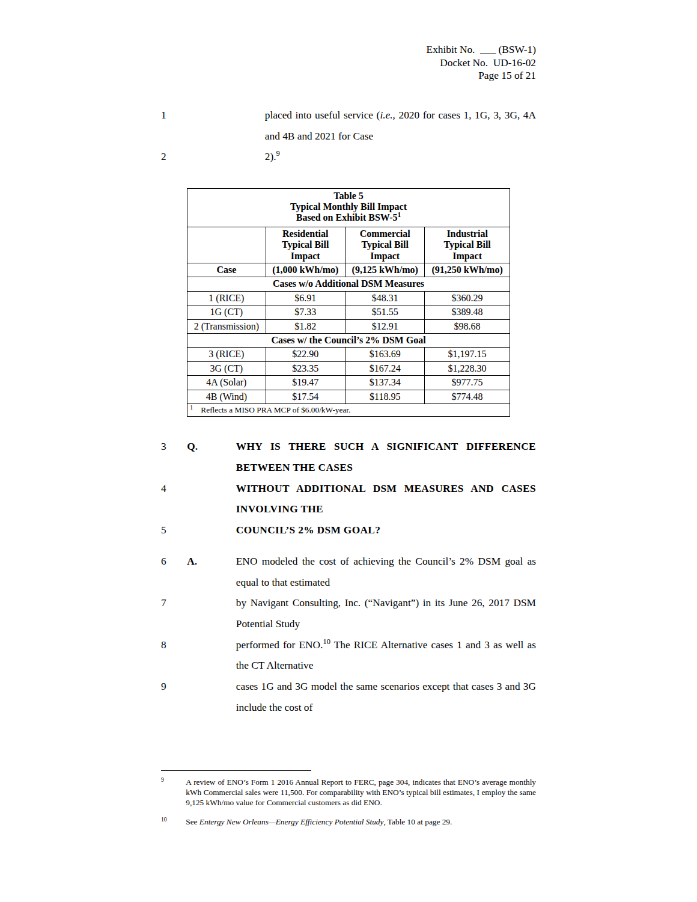Exhibit No. ___ (BSW-1)
Docket No. UD-16-02
Page 15 of 21
1
placed into useful service (i.e., 2020 for cases 1, 1G, 3, 3G, 4A and 4B and 2021 for Case
2
2).9
| Table 5 Typical Monthly Bill Impact Based on Exhibit BSW-5 1 |
| | Residential Typical Bill Impact | Commercial Typical Bill Impact | Industrial Typical Bill Impact |
| Case | (1,000 kWh/mo) | (9,125 kWh/mo) | (91,250 kWh/mo) |
| Cases w/o Additional DSM Measures |
| 1 (RICE) | $6.91 | $48.31 | $360.29 |
| 1G (CT) | $7.33 | $51.55 | $389.48 |
| 2 (Transmission) | $1.82 | $12.91 | $98.68 |
| Cases w/ the Council’s 2% DSM Goal |
| 3 (RICE) | $22.90 | $163.69 | $1,197.15 |
| 3G (CT) | $23.35 | $167.24 | $1,228.30 |
| 4A (Solar) | $19.47 | $137.34 | $977.75 |
| 4B (Wind) | $17.54 | $118.95 | $774.48 |
| 1 Reflects a MISO PRA MCP of $6.00/kW-year. |
3
Q.
WHY IS THERE SUCH A SIGNIFICANT DIFFERENCE BETWEEN THE CASES
4
WITHOUT ADDITIONAL DSM MEASURES AND CASES INVOLVING THE
5
COUNCIL’S 2% DSM GOAL?
6
A.
ENO modeled the cost of achieving the Council’s 2% DSM goal as equal to that estimated
7
by Navigant Consulting, Inc. (“Navigant”) in its June 26, 2017 DSM Potential Study
8
performed for ENO.10 The RICE Alternative cases 1 and 3 as well as the CT Alternative
9
cases 1G and 3G model the same scenarios except that cases 3 and 3G include the cost of
9
A review of ENO’s Form 1 2016 Annual Report to FERC, page 304, indicates that ENO’s average monthly kWh Commercial sales were 11,500. For comparability with ENO’s typical bill estimates, I employ the same 9,125 kWh/mo value for Commercial customers as did ENO.
10
See Entergy New Orleans—Energy Efficiency Potential Study, Table 10 at page 29.